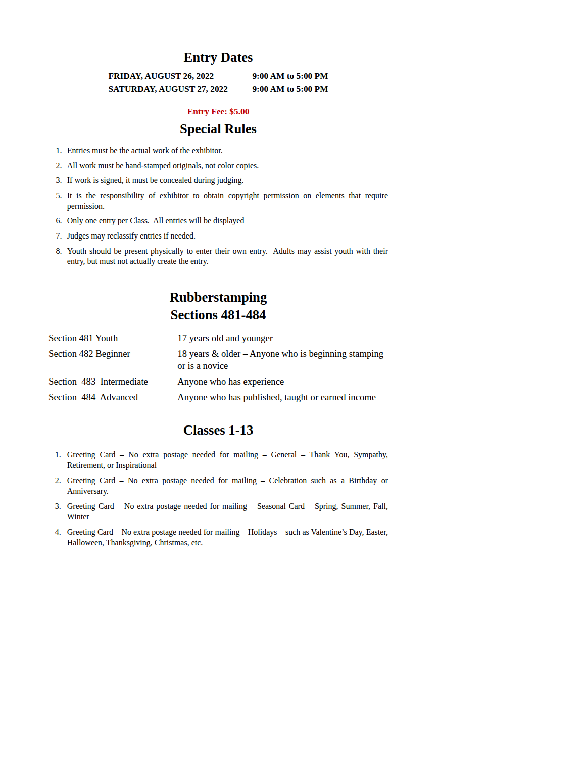Entry Dates
| FRIDAY, AUGUST 26, 2022 | 9:00 AM to 5:00 PM |
| SATURDAY, AUGUST 27, 2022 | 9:00 AM to 5:00 PM |
Entry Fee: $5.00
Special Rules
Entries must be the actual work of the exhibitor.
All work must be hand-stamped originals, not color copies.
If work is signed, it must be concealed during judging.
It is the responsibility of exhibitor to obtain copyright permission on elements that require permission.
Only one entry per Class. All entries will be displayed
Judges may reclassify entries if needed.
Youth should be present physically to enter their own entry. Adults may assist youth with their entry, but must not actually create the entry.
Rubberstamping
Sections 481-484
| Section 481 Youth | 17 years old and younger |
| Section 482 Beginner | 18 years & older – Anyone who is beginning stamping or is a novice |
| Section 483 Intermediate | Anyone who has experience |
| Section 484 Advanced | Anyone who has published, taught or earned income |
Classes 1-13
Greeting Card – No extra postage needed for mailing – General – Thank You, Sympathy, Retirement, or Inspirational
Greeting Card – No extra postage needed for mailing – Celebration such as a Birthday or Anniversary.
Greeting Card – No extra postage needed for mailing – Seasonal Card – Spring, Summer, Fall, Winter
Greeting Card – No extra postage needed for mailing – Holidays – such as Valentine’s Day, Easter, Halloween, Thanksgiving, Christmas, etc.